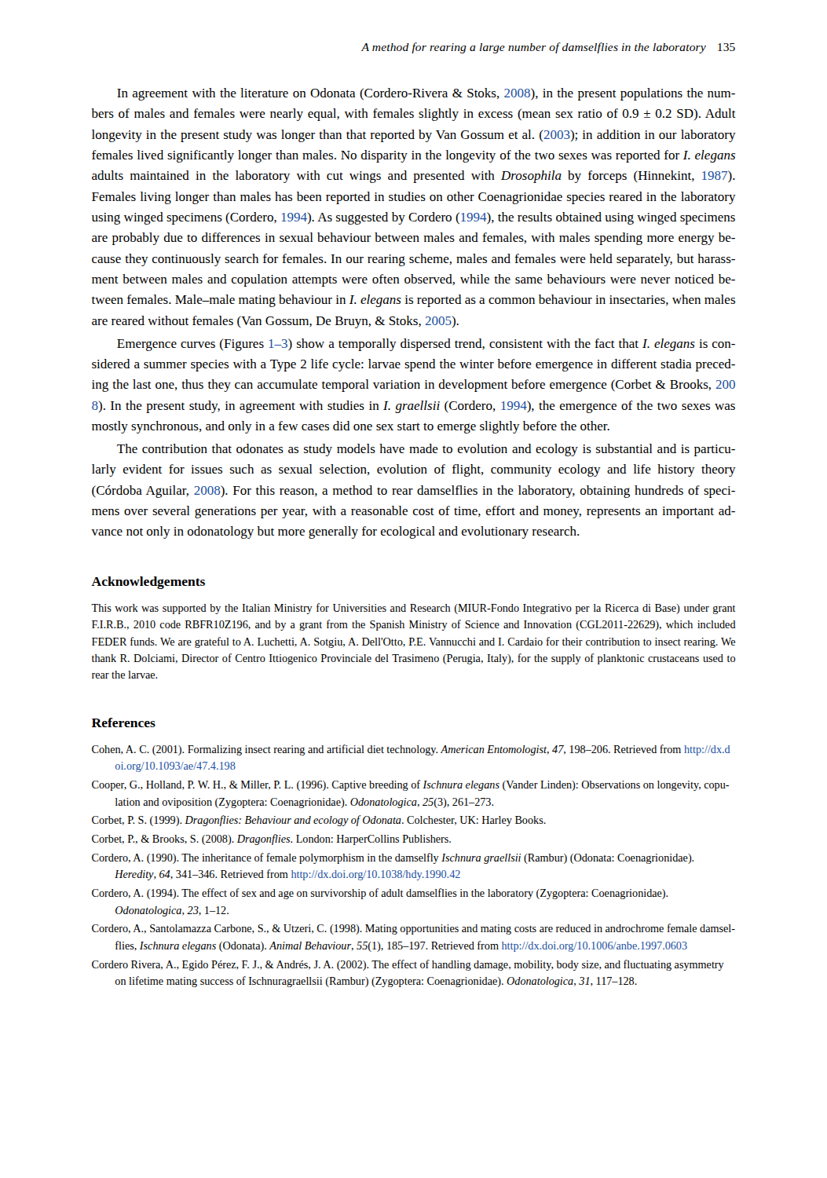A method for rearing a large number of damselflies in the laboratory 135
In agreement with the literature on Odonata (Cordero-Rivera & Stoks, 2008), in the present populations the numbers of males and females were nearly equal, with females slightly in excess (mean sex ratio of 0.9 ± 0.2 SD). Adult longevity in the present study was longer than that reported by Van Gossum et al. (2003); in addition in our laboratory females lived significantly longer than males. No disparity in the longevity of the two sexes was reported for I. elegans adults maintained in the laboratory with cut wings and presented with Drosophila by forceps (Hinnekint, 1987). Females living longer than males has been reported in studies on other Coenagrionidae species reared in the laboratory using winged specimens (Cordero, 1994). As suggested by Cordero (1994), the results obtained using winged specimens are probably due to differences in sexual behaviour between males and females, with males spending more energy because they continuously search for females. In our rearing scheme, males and females were held separately, but harassment between males and copulation attempts were often observed, while the same behaviours were never noticed between females. Male–male mating behaviour in I. elegans is reported as a common behaviour in insectaries, when males are reared without females (Van Gossum, De Bruyn, & Stoks, 2005).
Emergence curves (Figures 1–3) show a temporally dispersed trend, consistent with the fact that I. elegans is considered a summer species with a Type 2 life cycle: larvae spend the winter before emergence in different stadia preceding the last one, thus they can accumulate temporal variation in development before emergence (Corbet & Brooks, 2008). In the present study, in agreement with studies in I. graellsii (Cordero, 1994), the emergence of the two sexes was mostly synchronous, and only in a few cases did one sex start to emerge slightly before the other.
The contribution that odonates as study models have made to evolution and ecology is substantial and is particularly evident for issues such as sexual selection, evolution of flight, community ecology and life history theory (Córdoba Aguilar, 2008). For this reason, a method to rear damselflies in the laboratory, obtaining hundreds of specimens over several generations per year, with a reasonable cost of time, effort and money, represents an important advance not only in odonatology but more generally for ecological and evolutionary research.
Acknowledgements
This work was supported by the Italian Ministry for Universities and Research (MIUR-Fondo Integrativo per la Ricerca di Base) under grant F.I.R.B., 2010 code RBFR10Z196, and by a grant from the Spanish Ministry of Science and Innovation (CGL2011-22629), which included FEDER funds. We are grateful to A. Luchetti, A. Sotgiu, A. Dell'Otto, P.E. Vannucchi and I. Cardaio for their contribution to insect rearing. We thank R. Dolciami, Director of Centro Ittiogenico Provinciale del Trasimeno (Perugia, Italy), for the supply of planktonic crustaceans used to rear the larvae.
References
Cohen, A. C. (2001). Formalizing insect rearing and artificial diet technology. American Entomologist, 47, 198–206. Retrieved from http://dx.doi.org/10.1093/ae/47.4.198
Cooper, G., Holland, P. W. H., & Miller, P. L. (1996). Captive breeding of Ischnura elegans (Vander Linden): Observations on longevity, copulation and oviposition (Zygoptera: Coenagrionidae). Odonatologica, 25(3), 261–273.
Corbet, P. S. (1999). Dragonflies: Behaviour and ecology of Odonata. Colchester, UK: Harley Books.
Corbet, P., & Brooks, S. (2008). Dragonflies. London: HarperCollins Publishers.
Cordero, A. (1990). The inheritance of female polymorphism in the damselfly Ischnura graellsii (Rambur) (Odonata: Coenagrionidae). Heredity, 64, 341–346. Retrieved from http://dx.doi.org/10.1038/hdy.1990.42
Cordero, A. (1994). The effect of sex and age on survivorship of adult damselflies in the laboratory (Zygoptera: Coenagrionidae). Odonatologica, 23, 1–12.
Cordero, A., Santolamazza Carbone, S., & Utzeri, C. (1998). Mating opportunities and mating costs are reduced in androchrome female damselflies, Ischnura elegans (Odonata). Animal Behaviour, 55(1), 185–197. Retrieved from http://dx.doi.org/10.1006/anbe.1997.0603
Cordero Rivera, A., Egido Pérez, F. J., & Andrés, J. A. (2002). The effect of handling damage, mobility, body size, and fluctuating asymmetry on lifetime mating success of Ischnuragraellsii (Rambur) (Zygoptera: Coenagrionidae). Odonatologica, 31, 117–128.